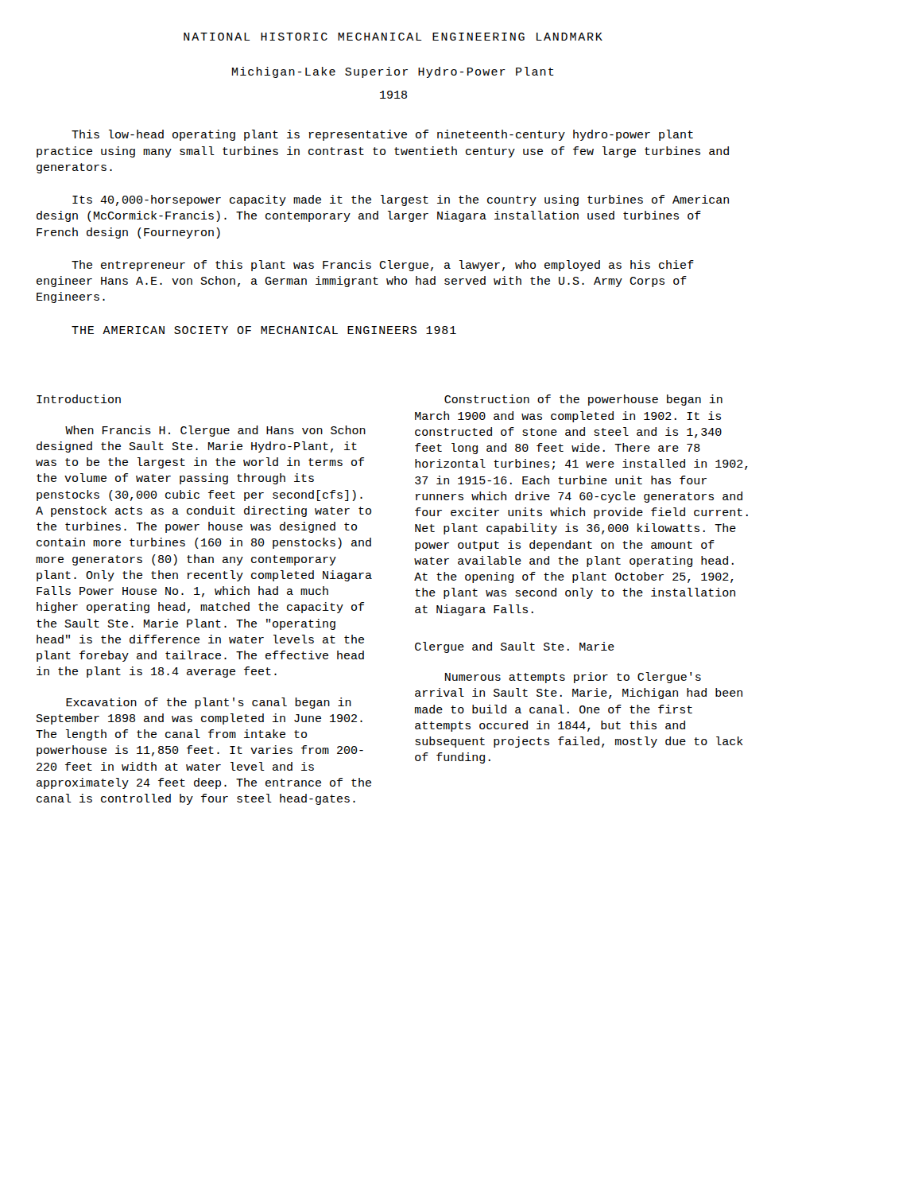NATIONAL HISTORIC MECHANICAL ENGINEERING LANDMARK
Michigan-Lake Superior Hydro-Power Plant
1918
This low-head operating plant is representative of nineteenth-century hydro-power plant practice using many small turbines in contrast to twentieth century use of few large turbines and generators.
Its 40,000-horsepower capacity made it the largest in the country using turbines of American design (McCormick-Francis). The contemporary and larger Niagara installation used turbines of French design (Fourneyron)
The entrepreneur of this plant was Francis Clergue, a lawyer, who employed as his chief engineer Hans A.E. von Schon, a German immigrant who had served with the U.S. Army Corps of Engineers.
THE AMERICAN SOCIETY OF MECHANICAL ENGINEERS 1981
Introduction
When Francis H. Clergue and Hans von Schon designed the Sault Ste. Marie Hydro-Plant, it was to be the largest in the world in terms of the volume of water passing through its penstocks (30,000 cubic feet per second[cfs]). A penstock acts as a conduit directing water to the turbines. The power house was designed to contain more turbines (160 in 80 penstocks) and more generators (80) than any contemporary plant. Only the then recently completed Niagara Falls Power House No. 1, which had a much higher operating head, matched the capacity of the Sault Ste. Marie Plant. The "operating head" is the difference in water levels at the plant forebay and tailrace. The effective head in the plant is 18.4 average feet.
Excavation of the plant's canal began in September 1898 and was completed in June 1902. The length of the canal from intake to powerhouse is 11,850 feet. It varies from 200-220 feet in width at water level and is approximately 24 feet deep. The entrance of the canal is controlled by four steel head-gates.
Construction of the powerhouse began in March 1900 and was completed in 1902. It is constructed of stone and steel and is 1,340 feet long and 80 feet wide. There are 78 horizontal turbines; 41 were installed in 1902, 37 in 1915-16. Each turbine unit has four runners which drive 74 60-cycle generators and four exciter units which provide field current. Net plant capability is 36,000 kilowatts. The power output is dependant on the amount of water available and the plant operating head. At the opening of the plant October 25, 1902, the plant was second only to the installation at Niagara Falls.
Clergue and Sault Ste. Marie
Numerous attempts prior to Clergue's arrival in Sault Ste. Marie, Michigan had been made to build a canal. One of the first attempts occured in 1844, but this and subsequent projects failed, mostly due to lack of funding.